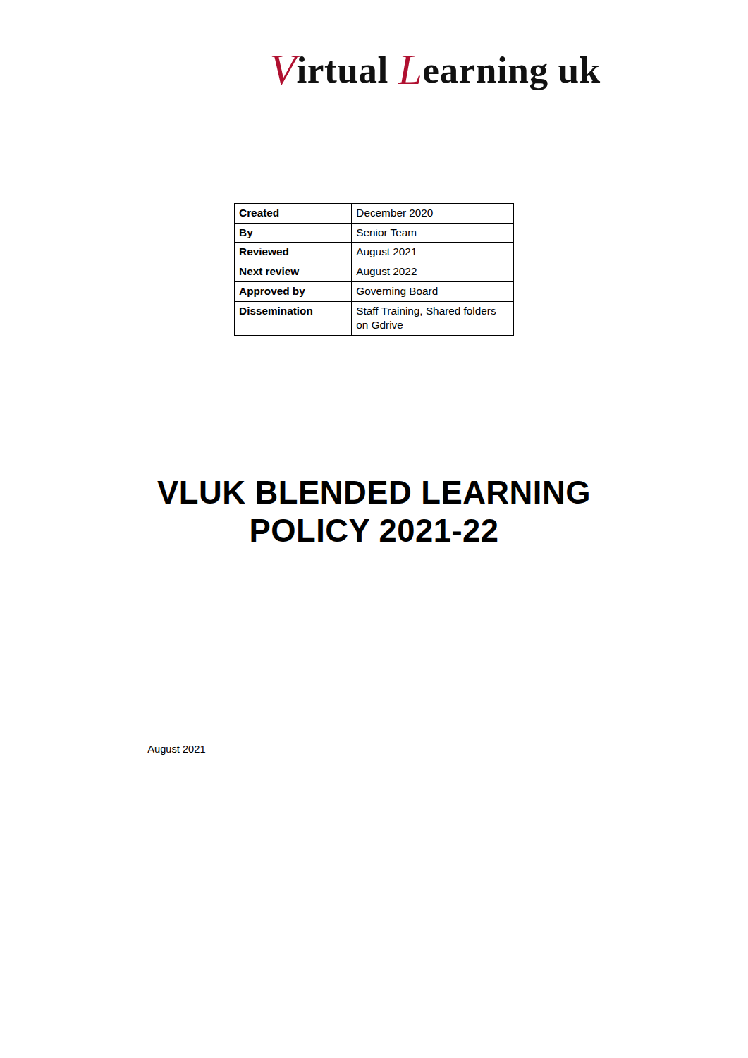Virtual Learning uk
| Created | December 2020 |
| By | Senior Team |
| Reviewed | August 2021 |
| Next review | August 2022 |
| Approved by | Governing Board |
| Dissemination | Staff Training, Shared folders on Gdrive |
VLUK BLENDED LEARNING POLICY 2021-22
August 2021